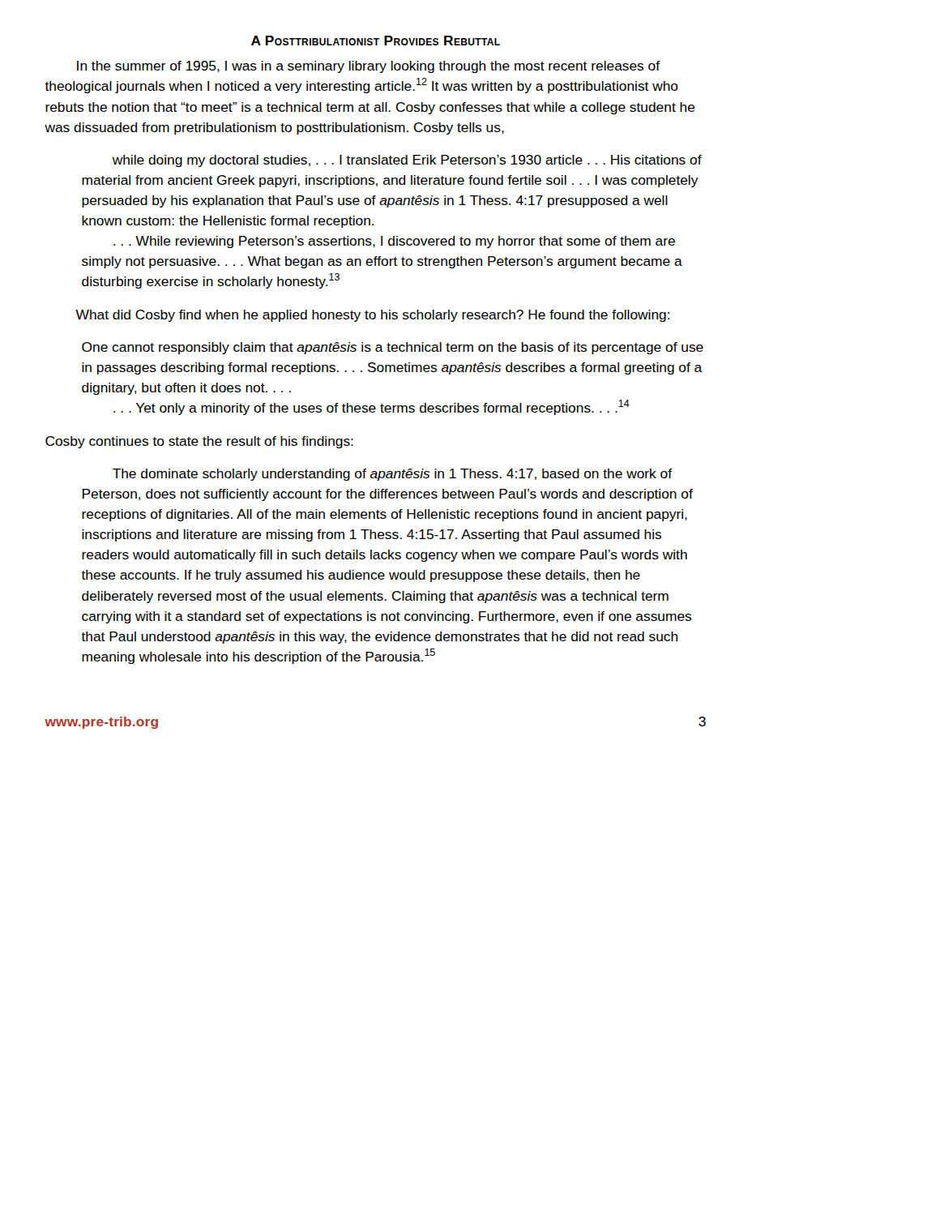A Posttribulationist Provides Rebuttal
In the summer of 1995, I was in a seminary library looking through the most recent releases of theological journals when I noticed a very interesting article.12 It was written by a posttribulationist who rebuts the notion that “to meet” is a technical term at all. Cosby confesses that while a college student he was dissuaded from pretribulationism to posttribulationism. Cosby tells us,
while doing my doctoral studies, . . . I translated Erik Peterson’s 1930 article . . . His citations of material from ancient Greek papyri, inscriptions, and literature found fertile soil . . . I was completely persuaded by his explanation that Paul’s use of apantêsis in 1 Thess. 4:17 presupposed a well known custom: the Hellenistic formal reception.
. . . While reviewing Peterson’s assertions, I discovered to my horror that some of them are simply not persuasive. . . . What began as an effort to strengthen Peterson’s argument became a disturbing exercise in scholarly honesty.13
What did Cosby find when he applied honesty to his scholarly research? He found the following:
One cannot responsibly claim that apantêsis is a technical term on the basis of its percentage of use in passages describing formal receptions. . . . Sometimes apantêsis describes a formal greeting of a dignitary, but often it does not. . . .
. . . Yet only a minority of the uses of these terms describes formal receptions. . . .14
Cosby continues to state the result of his findings:
The dominate scholarly understanding of apantêsis in 1 Thess. 4:17, based on the work of Peterson, does not sufficiently account for the differences between Paul’s words and description of receptions of dignitaries. All of the main elements of Hellenistic receptions found in ancient papyri, inscriptions and literature are missing from 1 Thess. 4:15-17. Asserting that Paul assumed his readers would automatically fill in such details lacks cogency when we compare Paul’s words with these accounts. If he truly assumed his audience would presuppose these details, then he deliberately reversed most of the usual elements. Claiming that apantêsis was a technical term carrying with it a standard set of expectations is not convincing. Furthermore, even if one assumes that Paul understood apantêsis in this way, the evidence demonstrates that he did not read such meaning wholesale into his description of the Parousia.15
www.pre-trib.org 3